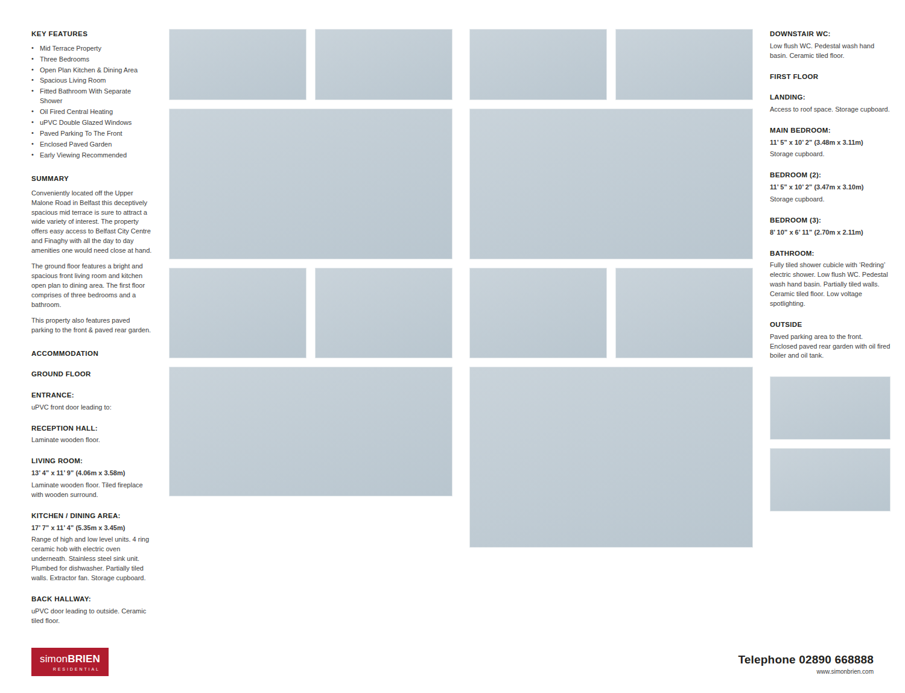Key Features
Mid Terrace Property
Three Bedrooms
Open Plan Kitchen & Dining Area
Spacious Living Room
Fitted Bathroom With Separate Shower
Oil Fired Central Heating
uPVC Double Glazed Windows
Paved Parking To The Front
Enclosed Paved Garden
Early Viewing Recommended
Summary
Conveniently located off the Upper Malone Road in Belfast this deceptively spacious mid terrace is sure to attract a wide variety of interest. The property offers easy access to Belfast City Centre and Finaghy with all the day to day amenities one would need close at hand.
The ground floor features a bright and spacious front living room and kitchen open plan to dining area. The first floor comprises of three bedrooms and a bathroom.
This property also features paved parking to the front & paved rear garden.
Accommodation
Ground Floor
Entrance:
uPVC front door leading to:
Reception Hall:
Laminate wooden floor.
Living Room:
13’ 4” x 11’ 9” (4.06m x 3.58m)
Laminate wooden floor. Tiled fireplace with wooden surround.
Kitchen / Dining Area:
17’ 7” x 11’ 4” (5.35m x 3.45m)
Range of high and low level units. 4 ring ceramic hob with electric oven underneath. Stainless steel sink unit. Plumbed for dishwasher. Partially tiled walls. Extractor fan. Storage cupboard.
Back Hallway:
uPVC door leading to outside. Ceramic tiled floor.
Downstair WC:
Low flush WC. Pedestal wash hand basin. Ceramic tiled floor.
First Floor
Landing:
Access to roof space. Storage cupboard.
Main Bedroom:
11’ 5” x 10’ 2” (3.48m x 3.11m)
Storage cupboard.
Bedroom (2):
11’ 5” x 10’ 2” (3.47m x 3.10m)
Storage cupboard.
Bedroom (3):
8’ 10” x 6’ 11” (2.70m x 2.11m)
Bathroom:
Fully tiled shower cubicle with ‘Redring’ electric shower. Low flush WC. Pedestal wash hand basin. Partially tiled walls. Ceramic tiled floor. Low voltage spotlighting.
Outside
Paved parking area to the front. Enclosed paved rear garden with oil fired boiler and oil tank.
simonBRIEN
RESIDENTIAL
Telephone 02890 668888
www.simonbrien.com